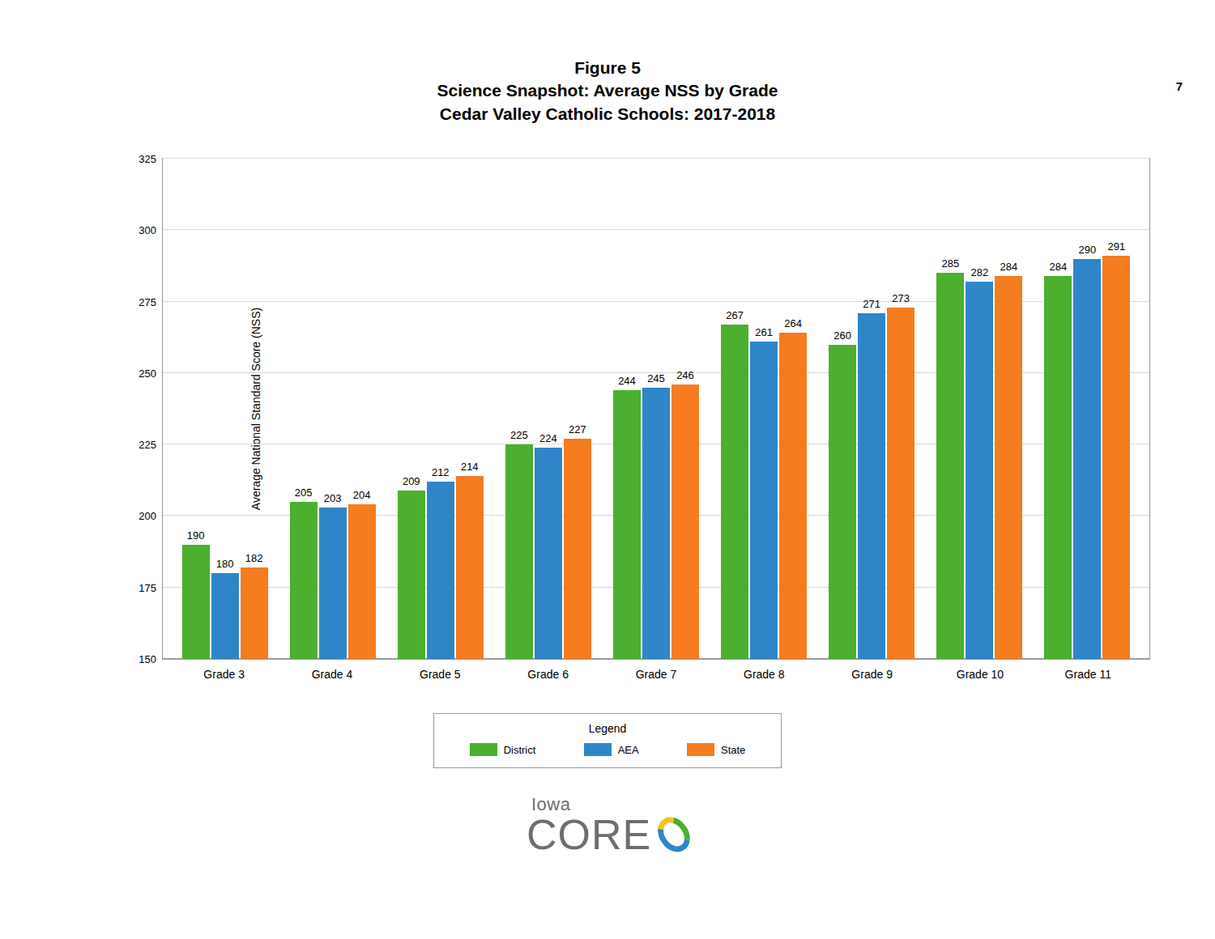7
Figure 5 Science Snapshot: Average NSS by Grade Cedar Valley Catholic Schools: 2017-2018
Average National Standard Score (NSS)
150
175
200
225
250
275
300
325
190
180
182
205
203
204
209
212
214
225
224
227
244
245
246
267
261
264
260
271
273
285
282
284
284
290
291
Grade 3
Grade 4
Grade 5
Grade 6
Grade 7
Grade 8
Grade 9
Grade 10
Grade 11
Legend
District
AEA
State
Iowa
CORE